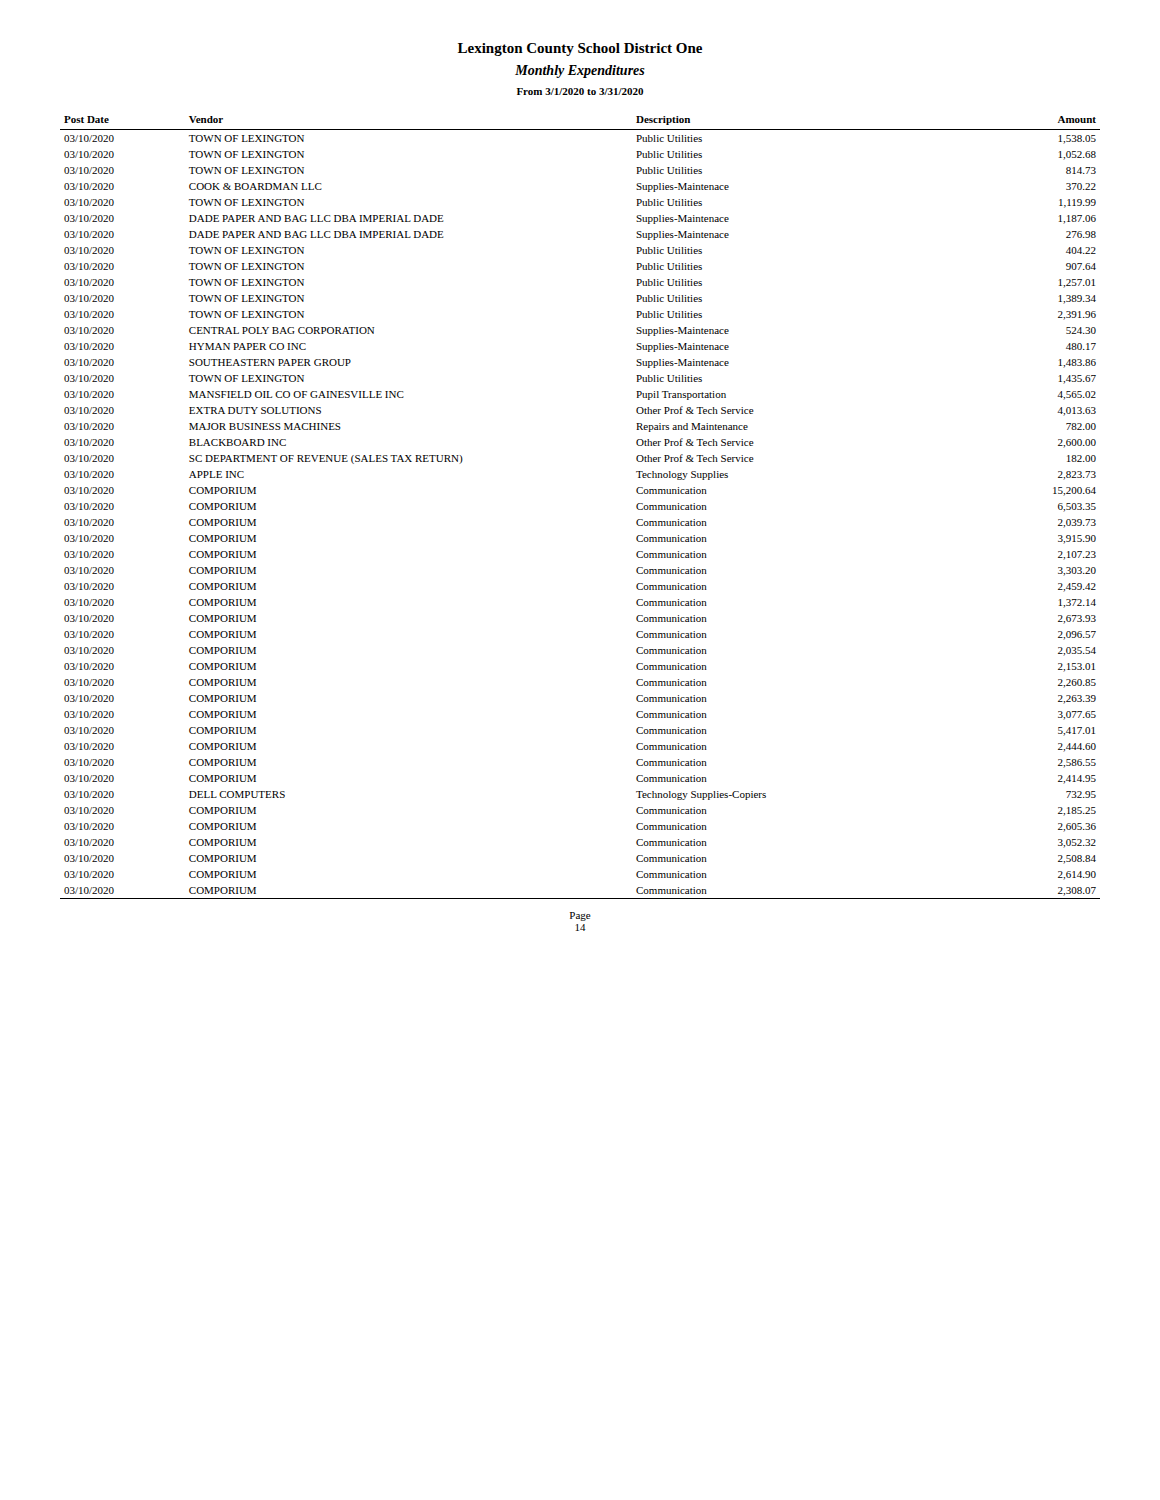Lexington County School District One
Monthly Expenditures
From 3/1/2020 to 3/31/2020
| Post Date | Vendor | Description | Amount |
| --- | --- | --- | --- |
| 03/10/2020 | TOWN OF LEXINGTON | Public Utilities | 1,538.05 |
| 03/10/2020 | TOWN OF LEXINGTON | Public Utilities | 1,052.68 |
| 03/10/2020 | TOWN OF LEXINGTON | Public Utilities | 814.73 |
| 03/10/2020 | COOK & BOARDMAN LLC | Supplies-Maintenace | 370.22 |
| 03/10/2020 | TOWN OF LEXINGTON | Public Utilities | 1,119.99 |
| 03/10/2020 | DADE PAPER AND BAG LLC DBA IMPERIAL DADE | Supplies-Maintenace | 1,187.06 |
| 03/10/2020 | DADE PAPER AND BAG LLC DBA IMPERIAL DADE | Supplies-Maintenace | 276.98 |
| 03/10/2020 | TOWN OF LEXINGTON | Public Utilities | 404.22 |
| 03/10/2020 | TOWN OF LEXINGTON | Public Utilities | 907.64 |
| 03/10/2020 | TOWN OF LEXINGTON | Public Utilities | 1,257.01 |
| 03/10/2020 | TOWN OF LEXINGTON | Public Utilities | 1,389.34 |
| 03/10/2020 | TOWN OF LEXINGTON | Public Utilities | 2,391.96 |
| 03/10/2020 | CENTRAL POLY BAG CORPORATION | Supplies-Maintenace | 524.30 |
| 03/10/2020 | HYMAN PAPER CO INC | Supplies-Maintenace | 480.17 |
| 03/10/2020 | SOUTHEASTERN PAPER GROUP | Supplies-Maintenace | 1,483.86 |
| 03/10/2020 | TOWN OF LEXINGTON | Public Utilities | 1,435.67 |
| 03/10/2020 | MANSFIELD OIL CO OF GAINESVILLE INC | Pupil Transportation | 4,565.02 |
| 03/10/2020 | EXTRA DUTY SOLUTIONS | Other Prof & Tech Service | 4,013.63 |
| 03/10/2020 | MAJOR BUSINESS MACHINES | Repairs and Maintenance | 782.00 |
| 03/10/2020 | BLACKBOARD INC | Other Prof & Tech Service | 2,600.00 |
| 03/10/2020 | SC DEPARTMENT OF REVENUE (SALES TAX RETURN) | Other Prof & Tech Service | 182.00 |
| 03/10/2020 | APPLE INC | Technology Supplies | 2,823.73 |
| 03/10/2020 | COMPORIUM | Communication | 15,200.64 |
| 03/10/2020 | COMPORIUM | Communication | 6,503.35 |
| 03/10/2020 | COMPORIUM | Communication | 2,039.73 |
| 03/10/2020 | COMPORIUM | Communication | 3,915.90 |
| 03/10/2020 | COMPORIUM | Communication | 2,107.23 |
| 03/10/2020 | COMPORIUM | Communication | 3,303.20 |
| 03/10/2020 | COMPORIUM | Communication | 2,459.42 |
| 03/10/2020 | COMPORIUM | Communication | 1,372.14 |
| 03/10/2020 | COMPORIUM | Communication | 2,673.93 |
| 03/10/2020 | COMPORIUM | Communication | 2,096.57 |
| 03/10/2020 | COMPORIUM | Communication | 2,035.54 |
| 03/10/2020 | COMPORIUM | Communication | 2,153.01 |
| 03/10/2020 | COMPORIUM | Communication | 2,260.85 |
| 03/10/2020 | COMPORIUM | Communication | 2,263.39 |
| 03/10/2020 | COMPORIUM | Communication | 3,077.65 |
| 03/10/2020 | COMPORIUM | Communication | 5,417.01 |
| 03/10/2020 | COMPORIUM | Communication | 2,444.60 |
| 03/10/2020 | COMPORIUM | Communication | 2,586.55 |
| 03/10/2020 | COMPORIUM | Communication | 2,414.95 |
| 03/10/2020 | DELL COMPUTERS | Technology Supplies-Copiers | 732.95 |
| 03/10/2020 | COMPORIUM | Communication | 2,185.25 |
| 03/10/2020 | COMPORIUM | Communication | 2,605.36 |
| 03/10/2020 | COMPORIUM | Communication | 3,052.32 |
| 03/10/2020 | COMPORIUM | Communication | 2,508.84 |
| 03/10/2020 | COMPORIUM | Communication | 2,614.90 |
| 03/10/2020 | COMPORIUM | Communication | 2,308.07 |
Page 14